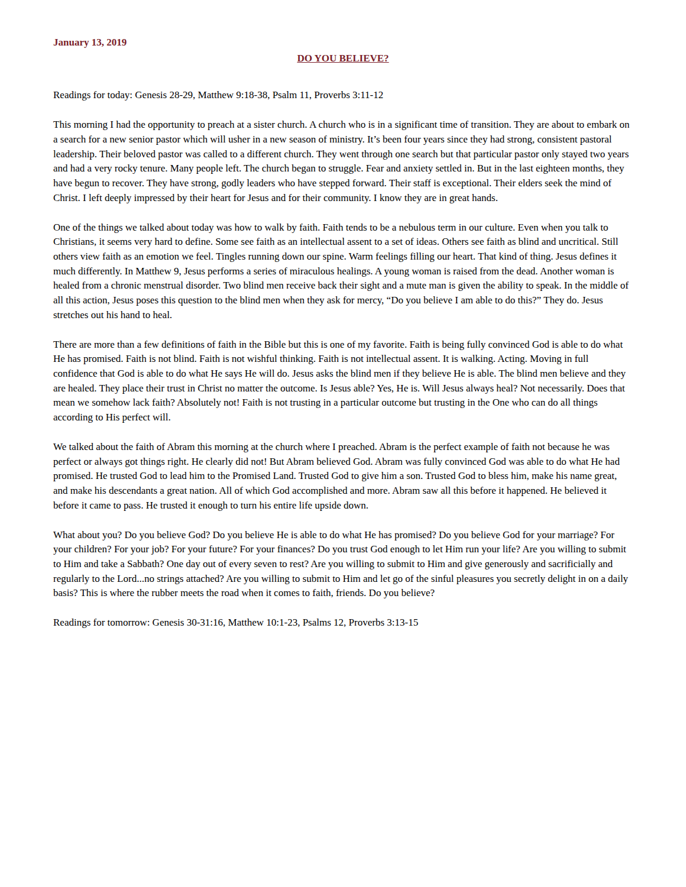January 13, 2019
Do You Believe?
Readings for today: Genesis 28-29, Matthew 9:18-38, Psalm 11, Proverbs 3:11-12
This morning I had the opportunity to preach at a sister church. A church who is in a significant time of transition. They are about to embark on a search for a new senior pastor which will usher in a new season of ministry. It’s been four years since they had strong, consistent pastoral leadership. Their beloved pastor was called to a different church. They went through one search but that particular pastor only stayed two years and had a very rocky tenure. Many people left. The church began to struggle. Fear and anxiety settled in. But in the last eighteen months, they have begun to recover. They have strong, godly leaders who have stepped forward. Their staff is exceptional. Their elders seek the mind of Christ. I left deeply impressed by their heart for Jesus and for their community. I know they are in great hands.
One of the things we talked about today was how to walk by faith. Faith tends to be a nebulous term in our culture. Even when you talk to Christians, it seems very hard to define. Some see faith as an intellectual assent to a set of ideas. Others see faith as blind and uncritical. Still others view faith as an emotion we feel. Tingles running down our spine. Warm feelings filling our heart. That kind of thing. Jesus defines it much differently. In Matthew 9, Jesus performs a series of miraculous healings. A young woman is raised from the dead. Another woman is healed from a chronic menstrual disorder. Two blind men receive back their sight and a mute man is given the ability to speak. In the middle of all this action, Jesus poses this question to the blind men when they ask for mercy, “Do you believe I am able to do this?” They do. Jesus stretches out his hand to heal.
There are more than a few definitions of faith in the Bible but this is one of my favorite. Faith is being fully convinced God is able to do what He has promised. Faith is not blind. Faith is not wishful thinking. Faith is not intellectual assent. It is walking. Acting. Moving in full confidence that God is able to do what He says He will do. Jesus asks the blind men if they believe He is able. The blind men believe and they are healed. They place their trust in Christ no matter the outcome. Is Jesus able? Yes, He is. Will Jesus always heal? Not necessarily. Does that mean we somehow lack faith? Absolutely not! Faith is not trusting in a particular outcome but trusting in the One who can do all things according to His perfect will.
We talked about the faith of Abram this morning at the church where I preached. Abram is the perfect example of faith not because he was perfect or always got things right. He clearly did not! But Abram believed God. Abram was fully convinced God was able to do what He had promised. He trusted God to lead him to the Promised Land. Trusted God to give him a son. Trusted God to bless him, make his name great, and make his descendants a great nation. All of which God accomplished and more. Abram saw all this before it happened. He believed it before it came to pass. He trusted it enough to turn his entire life upside down.
What about you? Do you believe God? Do you believe He is able to do what He has promised? Do you believe God for your marriage? For your children? For your job? For your future? For your finances? Do you trust God enough to let Him run your life? Are you willing to submit to Him and take a Sabbath? One day out of every seven to rest? Are you willing to submit to Him and give generously and sacrificially and regularly to the Lord...no strings attached? Are you willing to submit to Him and let go of the sinful pleasures you secretly delight in on a daily basis? This is where the rubber meets the road when it comes to faith, friends. Do you believe?
Readings for tomorrow: Genesis 30-31:16, Matthew 10:1-23, Psalms 12, Proverbs 3:13-15